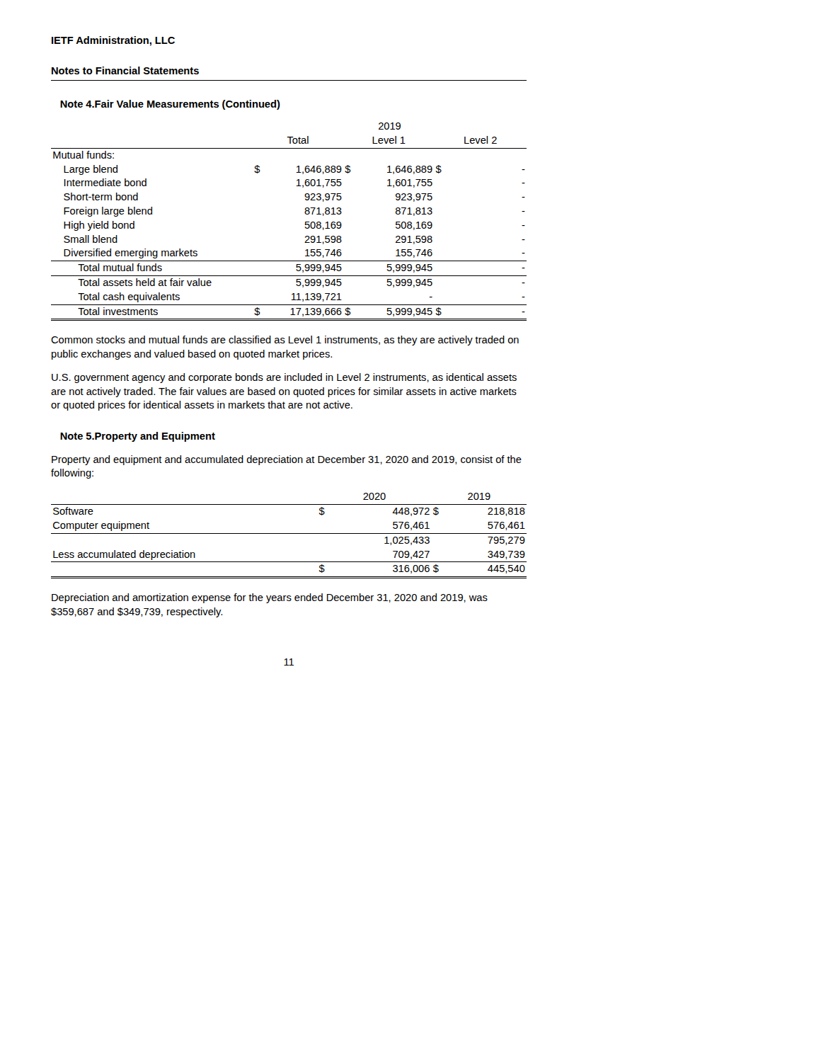IETF Administration, LLC
Notes to Financial Statements
Note 4. Fair Value Measurements (Continued)
| | 2019 |
| | Total | Level 1 | Level 2 |
| Mutual funds: | | | | | | |
| Large blend | $ | 1,646,889 | $ | 1,646,889 | $ | - |
| Intermediate bond | | 1,601,755 | | 1,601,755 | | - |
| Short-term bond | | 923,975 | | 923,975 | | - |
| Foreign large blend | | 871,813 | | 871,813 | | - |
| High yield bond | | 508,169 | | 508,169 | | - |
| Small blend | | 291,598 | | 291,598 | | - |
| Diversified emerging markets | | 155,746 | | 155,746 | | - |
| Total mutual funds | | 5,999,945 | | 5,999,945 | | - |
| Total assets held at fair value | | 5,999,945 | | 5,999,945 | | - |
| Total cash equivalents | | 11,139,721 | | - | | - |
| Total investments | $ | 17,139,666 | $ | 5,999,945 | $ | - |
Common stocks and mutual funds are classified as Level 1 instruments, as they are actively traded on public exchanges and valued based on quoted market prices.
U.S. government agency and corporate bonds are included in Level 2 instruments, as identical assets are not actively traded. The fair values are based on quoted prices for similar assets in active markets or quoted prices for identical assets in markets that are not active.
Note 5. Property and Equipment
Property and equipment and accumulated depreciation at December 31, 2020 and 2019, consist of the following:
| | 2020 | 2019 |
| Software | $ | 448,972 | $ | 218,818 |
| Computer equipment | | 576,461 | | 576,461 |
| | | 1,025,433 | | 795,279 |
| Less accumulated depreciation | | 709,427 | | 349,739 |
| | $ | 316,006 | $ | 445,540 |
Depreciation and amortization expense for the years ended December 31, 2020 and 2019, was $359,687 and $349,739, respectively.
11